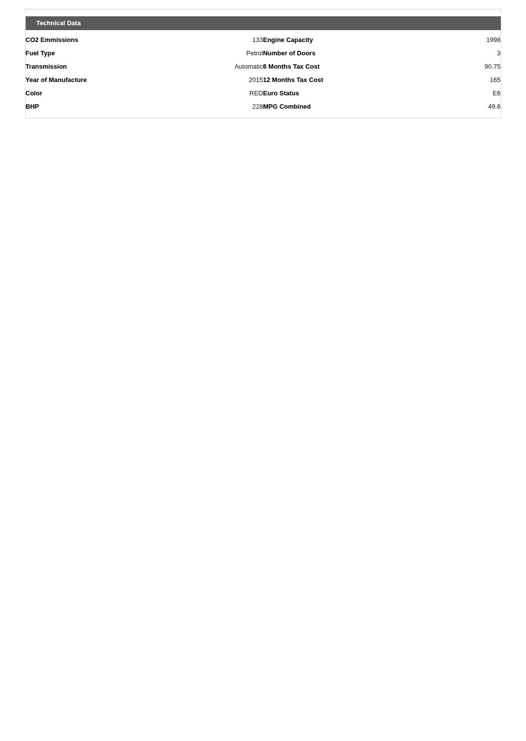Technical Data
| CO2 Emmissions | 133 | Engine Capacity | 1998 |
| Fuel Type | Petrol | Number of Doors | 3 |
| Transmission | Automatic | 6 Months Tax Cost | 90.75 |
| Year of Manufacture | 2015 | 12 Months Tax Cost | 165 |
| Color | RED | Euro Status | E6 |
| BHP | 228 | MPG Combined | 49.6 |